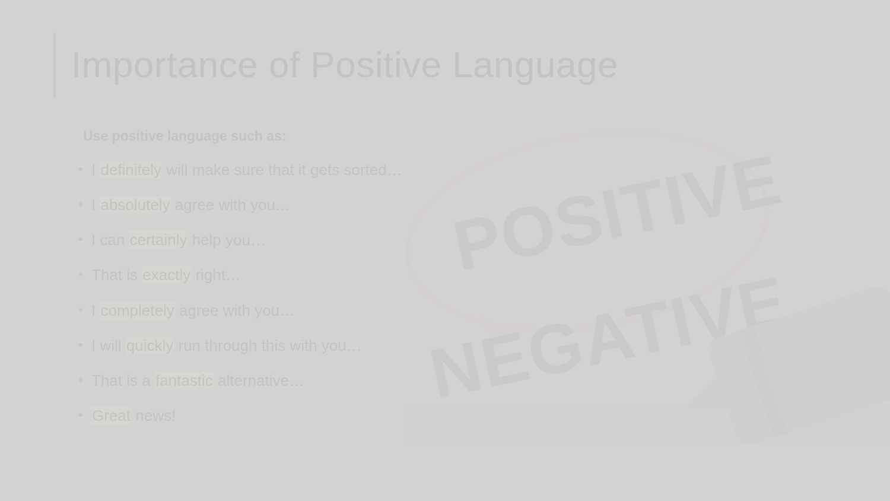Importance of Positive Language
Use positive language such as:
I definitely will make sure that it gets sorted…
I absolutely agree with you…
I can certainly help you…
That is exactly right…
I completely agree with you…
I will quickly run through this with you…
That is a fantastic alternative…
Great news!
POSITIVE
NEGATIVE